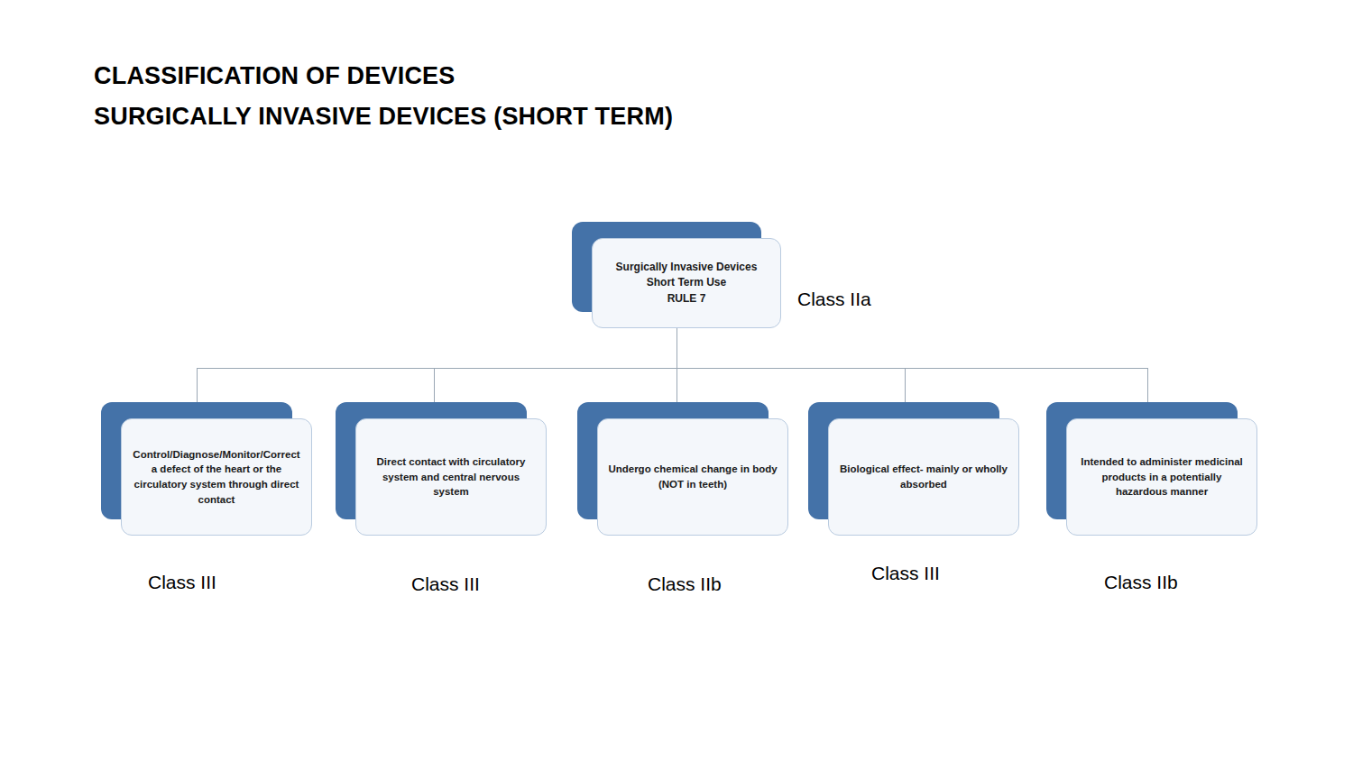CLASSIFICATION OF DEVICES
SURGICALLY INVASIVE DEVICES (SHORT TERM)
Surgically Invasive Devices
Short Term Use
RULE 7
Class IIa
Control/Diagnose/Monitor/Correct a defect of the heart or the circulatory system through direct contact
Class III
Direct contact with circulatory system and central nervous system
Class III
Undergo chemical change in body (NOT in teeth)
Class IIb
Biological effect- mainly or wholly absorbed
Class III
Intended to administer medicinal products in a potentially hazardous manner
Class IIb